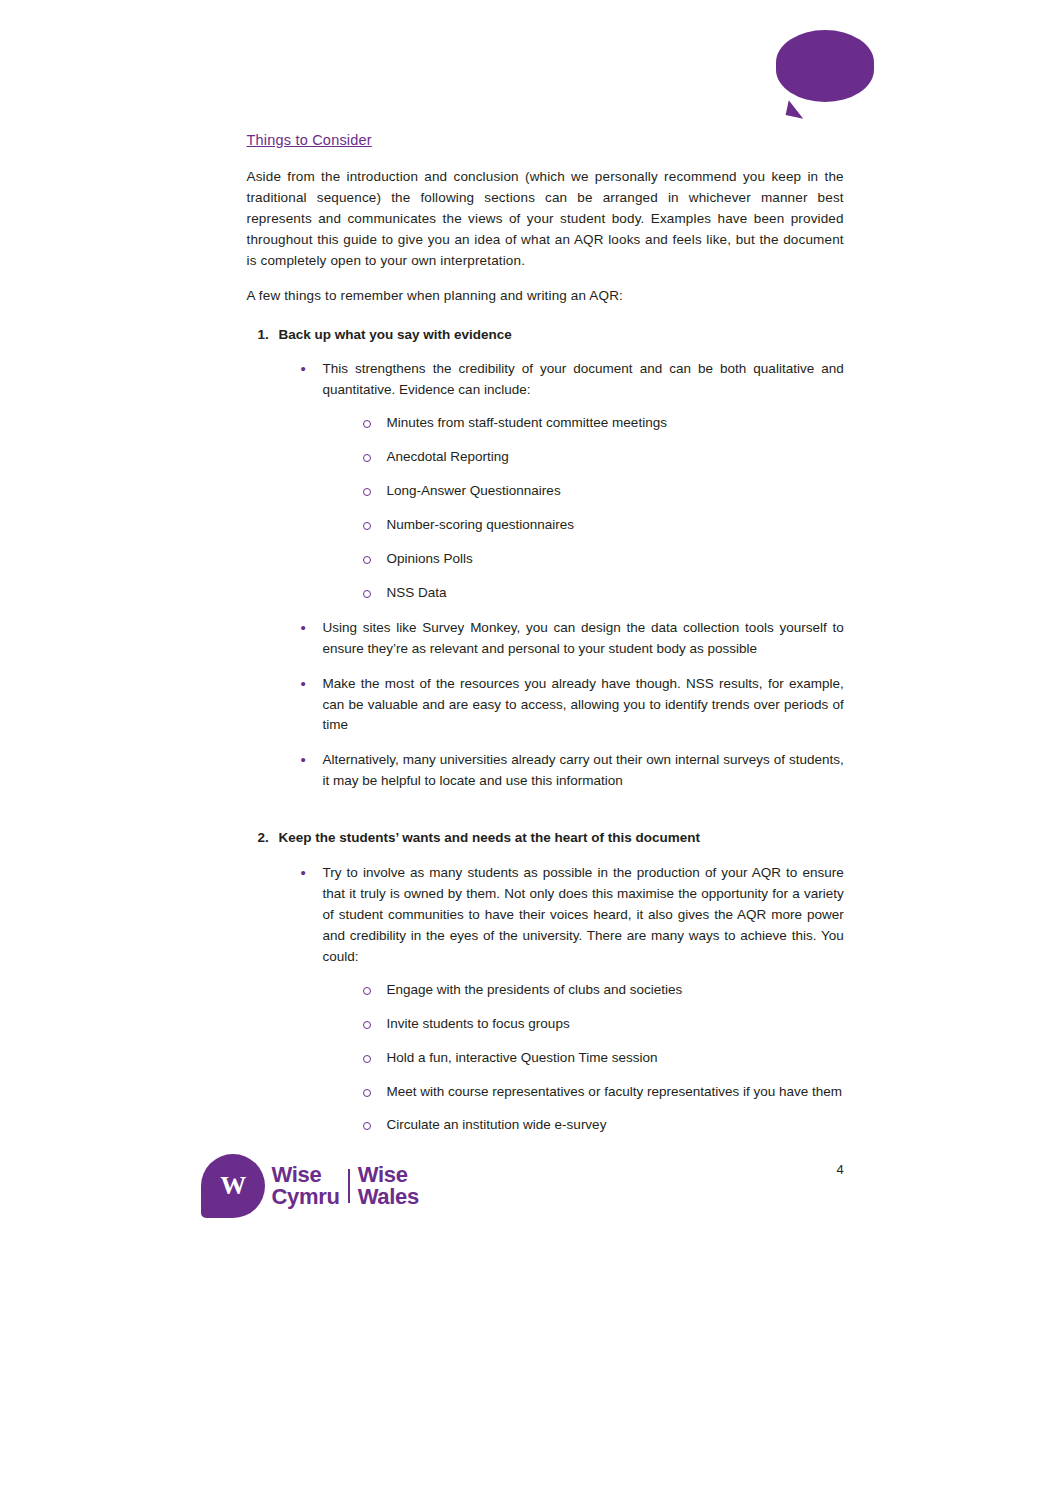Things to Consider
Aside from the introduction and conclusion (which we personally recommend you keep in the traditional sequence) the following sections can be arranged in whichever manner best represents and communicates the views of your student body. Examples have been provided throughout this guide to give you an idea of what an AQR looks and feels like, but the document is completely open to your own interpretation.
A few things to remember when planning and writing an AQR:
Back up what you say with evidence
This strengthens the credibility of your document and can be both qualitative and quantitative. Evidence can include:
Minutes from staff-student committee meetings
Anecdotal Reporting
Long-Answer Questionnaires
Number-scoring questionnaires
Opinions Polls
NSS Data
Using sites like Survey Monkey, you can design the data collection tools yourself to ensure they’re as relevant and personal to your student body as possible
Make the most of the resources you already have though. NSS results, for example, can be valuable and are easy to access, allowing you to identify trends over periods of time
Alternatively, many universities already carry out their own internal surveys of students, it may be helpful to locate and use this information
Keep the students’ wants and needs at the heart of this document
Try to involve as many students as possible in the production of your AQR to ensure that it truly is owned by them. Not only does this maximise the opportunity for a variety of student communities to have their voices heard, it also gives the AQR more power and credibility in the eyes of the university. There are many ways to achieve this. You could:
Engage with the presidents of clubs and societies
Invite students to focus groups
Hold a fun, interactive Question Time session
Meet with course representatives or faculty representatives if you have them
Circulate an institution wide e-survey
4
Wise Cymru
Wise Wales